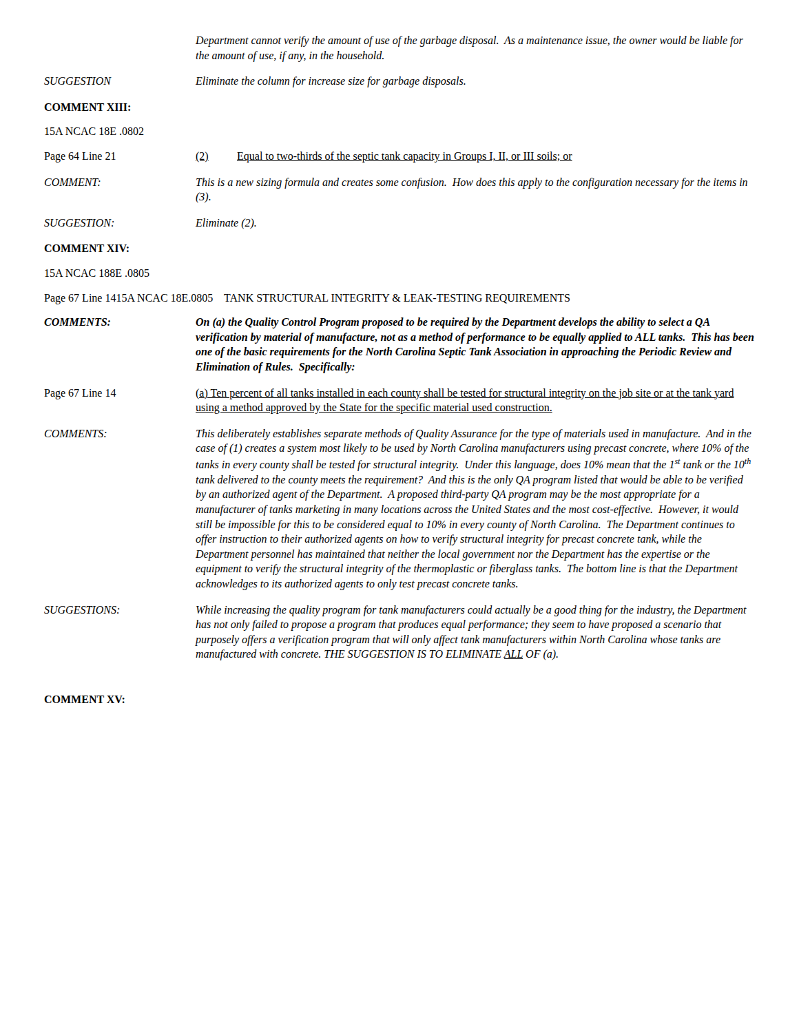Department cannot verify the amount of use of the garbage disposal. As a maintenance issue, the owner would be liable for the amount of use, if any, in the household.
SUGGESTION
Eliminate the column for increase size for garbage disposals.
COMMENT XIII:
15A NCAC 18E .0802
Page 64 Line 21
(2) Equal to two-thirds of the septic tank capacity in Groups I, II, or III soils; or
COMMENT:
This is a new sizing formula and creates some confusion. How does this apply to the configuration necessary for the items in (3).
SUGGESTION:
Eliminate (2).
COMMENT XIV:
15A NCAC 188E .0805
Page 67 Line 1415A NCAC 18E.0805 TANK STRUCTURAL INTEGRITY & LEAK-TESTING REQUIREMENTS
COMMENTS:
On (a) the Quality Control Program proposed to be required by the Department develops the ability to select a QA verification by material of manufacture, not as a method of performance to be equally applied to ALL tanks. This has been one of the basic requirements for the North Carolina Septic Tank Association in approaching the Periodic Review and Elimination of Rules. Specifically:
Page 67 Line 14
(a) Ten percent of all tanks installed in each county shall be tested for structural integrity on the job site or at the tank yard using a method approved by the State for the specific material used construction.
COMMENTS:
This deliberately establishes separate methods of Quality Assurance for the type of materials used in manufacture. And in the case of (1) creates a system most likely to be used by North Carolina manufacturers using precast concrete, where 10% of the tanks in every county shall be tested for structural integrity. Under this language, does 10% mean that the 1st tank or the 10th tank delivered to the county meets the requirement? And this is the only QA program listed that would be able to be verified by an authorized agent of the Department. A proposed third-party QA program may be the most appropriate for a manufacturer of tanks marketing in many locations across the United States and the most cost-effective. However, it would still be impossible for this to be considered equal to 10% in every county of North Carolina. The Department continues to offer instruction to their authorized agents on how to verify structural integrity for precast concrete tank, while the Department personnel has maintained that neither the local government nor the Department has the expertise or the equipment to verify the structural integrity of the thermoplastic or fiberglass tanks. The bottom line is that the Department acknowledges to its authorized agents to only test precast concrete tanks.
SUGGESTIONS:
While increasing the quality program for tank manufacturers could actually be a good thing for the industry, the Department has not only failed to propose a program that produces equal performance; they seem to have proposed a scenario that purposely offers a verification program that will only affect tank manufacturers within North Carolina whose tanks are manufactured with concrete. THE SUGGESTION IS TO ELIMINATE ALL OF (a).
COMMENT XV: